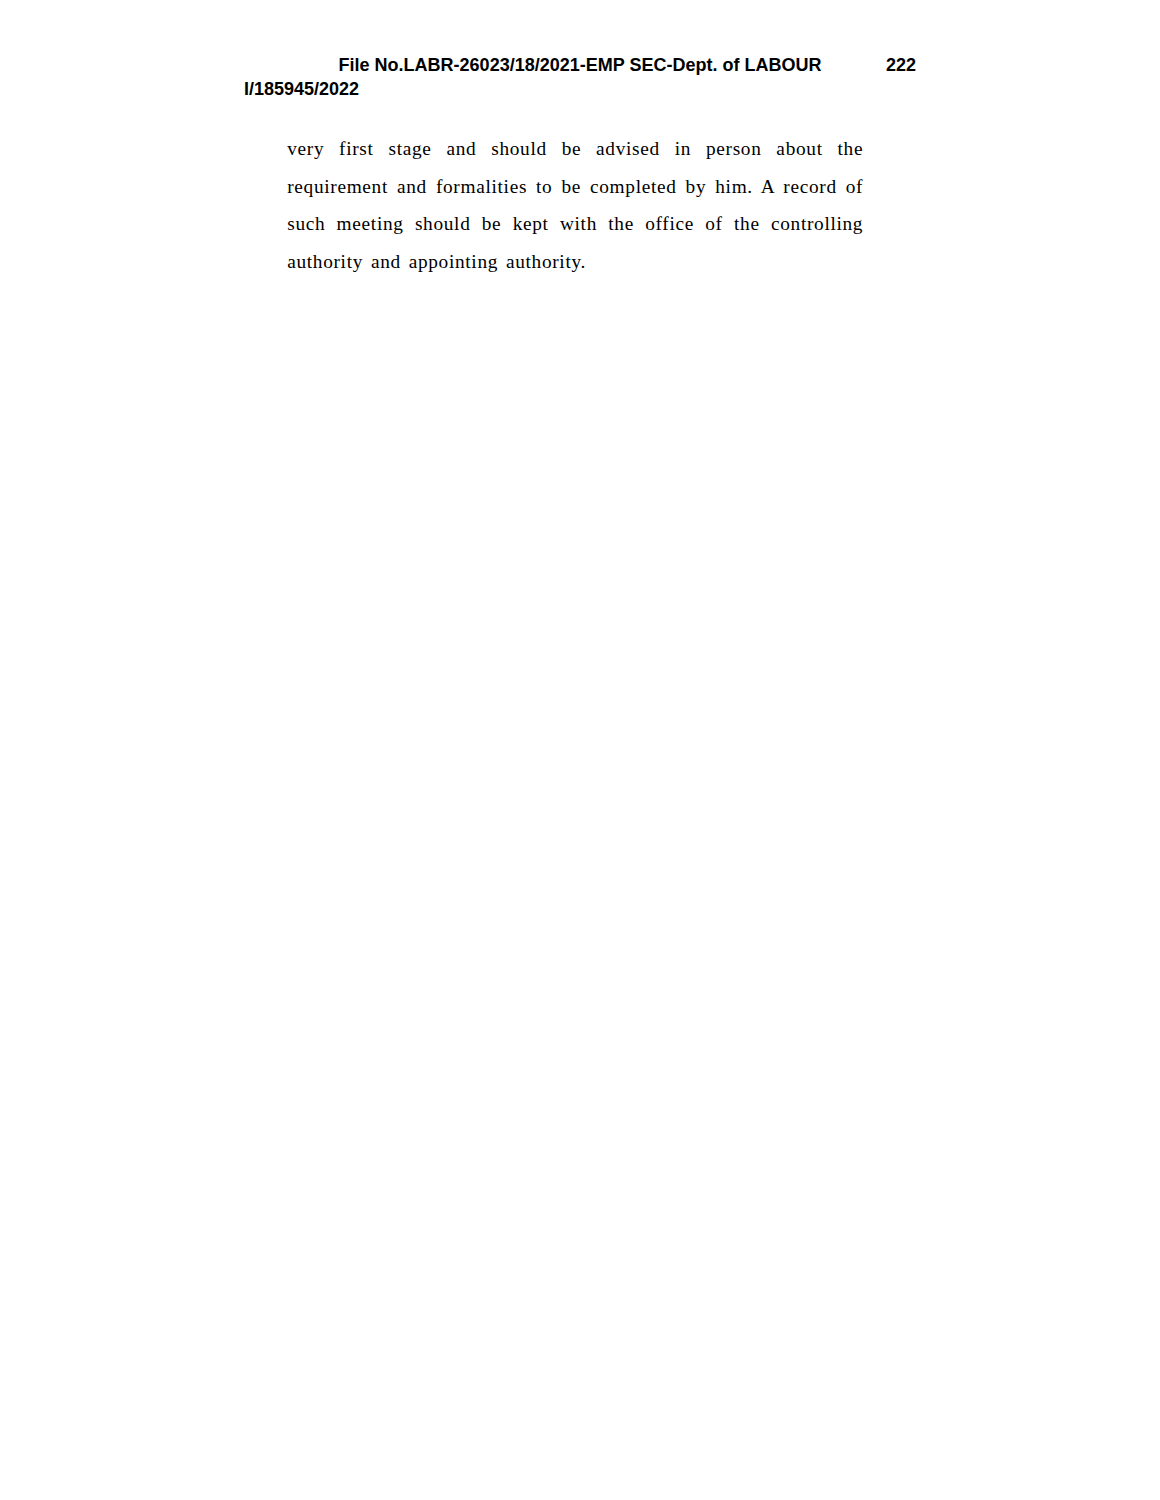File No.LABR-26023/18/2021-EMP SEC-Dept. of LABOUR
I/185945/2022
222
very first stage and should be advised in person about the requirement and formalities to be completed by him. A record of such meeting should be kept with the office of the controlling authority and appointing authority.